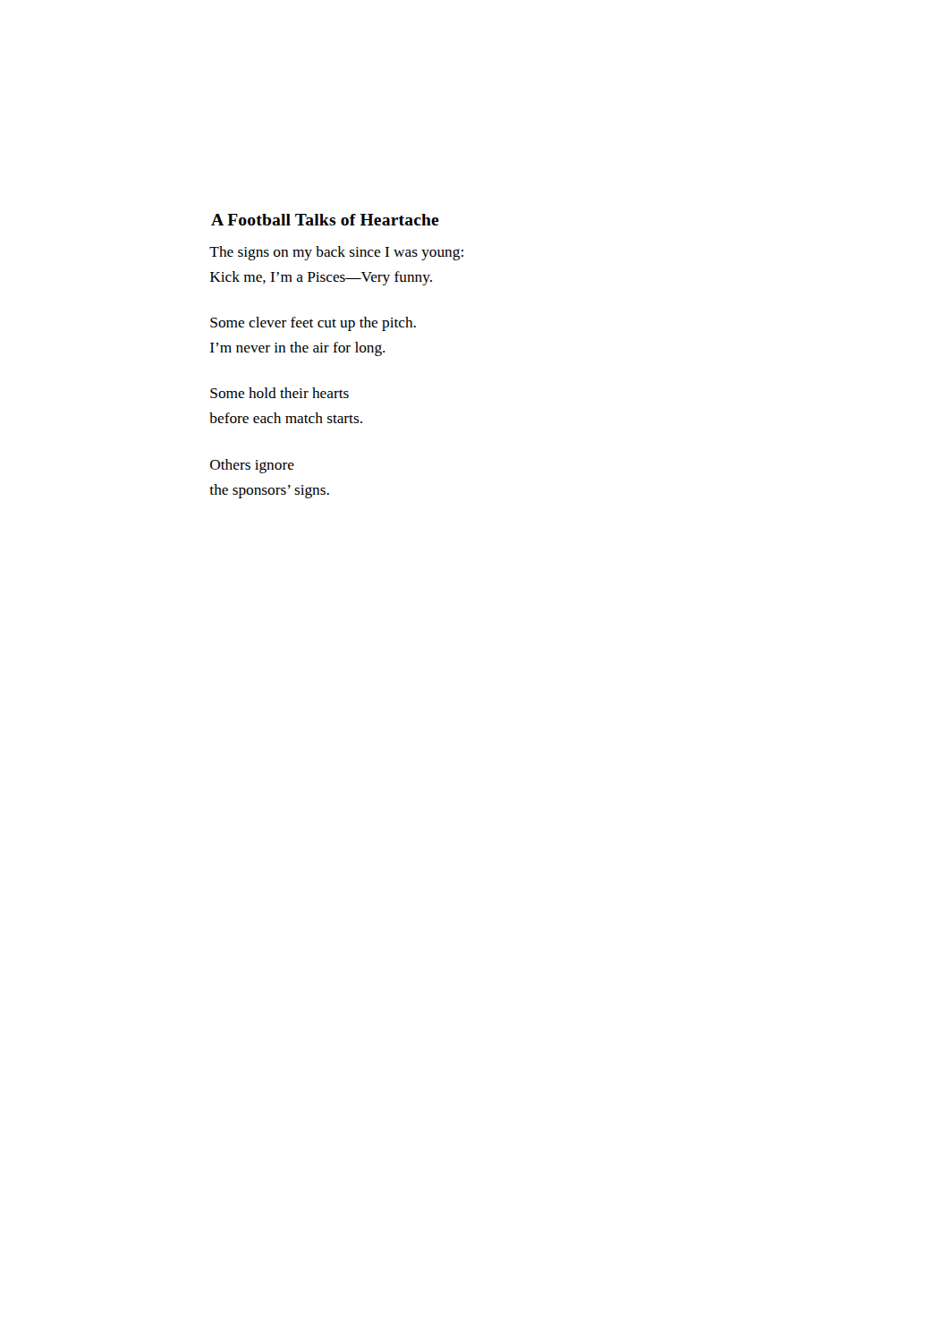A Football Talks of Heartache
The signs on my back since I was young:
Kick me, I’m a Pisces—Very funny.
Some clever feet cut up the pitch.
I’m never in the air for long.
Some hold their hearts
before each match starts.
Others ignore
the sponsors’ signs.